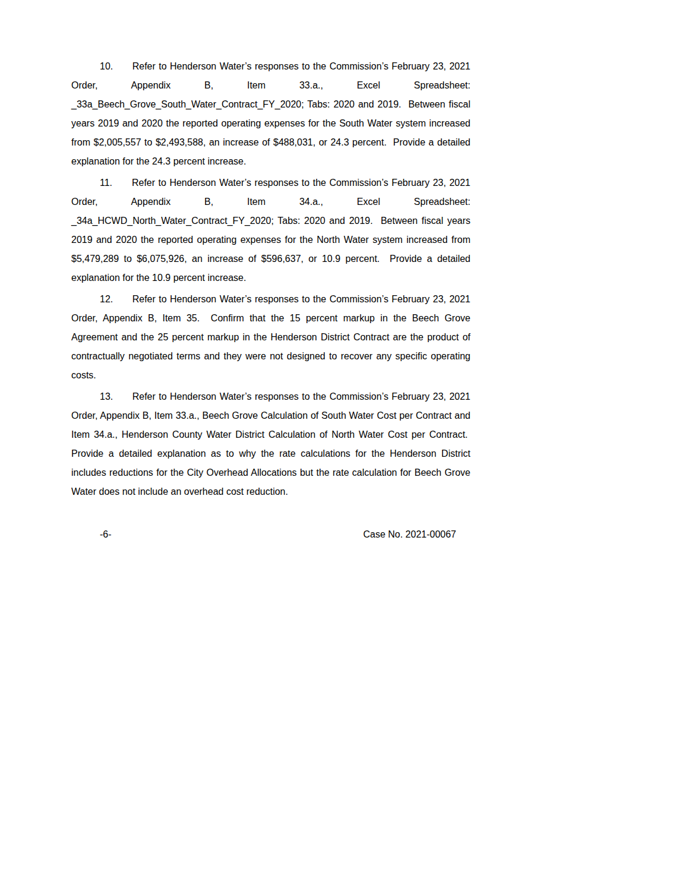10. Refer to Henderson Water’s responses to the Commission’s February 23, 2021 Order, Appendix B, Item 33.a., Excel Spreadsheet: _33a_Beech_Grove_South_Water_Contract_FY_2020; Tabs: 2020 and 2019. Between fiscal years 2019 and 2020 the reported operating expenses for the South Water system increased from $2,005,557 to $2,493,588, an increase of $488,031, or 24.3 percent. Provide a detailed explanation for the 24.3 percent increase.
11. Refer to Henderson Water’s responses to the Commission’s February 23, 2021 Order, Appendix B, Item 34.a., Excel Spreadsheet: _34a_HCWD_North_Water_Contract_FY_2020; Tabs: 2020 and 2019. Between fiscal years 2019 and 2020 the reported operating expenses for the North Water system increased from $5,479,289 to $6,075,926, an increase of $596,637, or 10.9 percent. Provide a detailed explanation for the 10.9 percent increase.
12. Refer to Henderson Water’s responses to the Commission’s February 23, 2021 Order, Appendix B, Item 35. Confirm that the 15 percent markup in the Beech Grove Agreement and the 25 percent markup in the Henderson District Contract are the product of contractually negotiated terms and they were not designed to recover any specific operating costs.
13. Refer to Henderson Water’s responses to the Commission’s February 23, 2021 Order, Appendix B, Item 33.a., Beech Grove Calculation of South Water Cost per Contract and Item 34.a., Henderson County Water District Calculation of North Water Cost per Contract. Provide a detailed explanation as to why the rate calculations for the Henderson District includes reductions for the City Overhead Allocations but the rate calculation for Beech Grove Water does not include an overhead cost reduction.
-6- Case No. 2021-00067